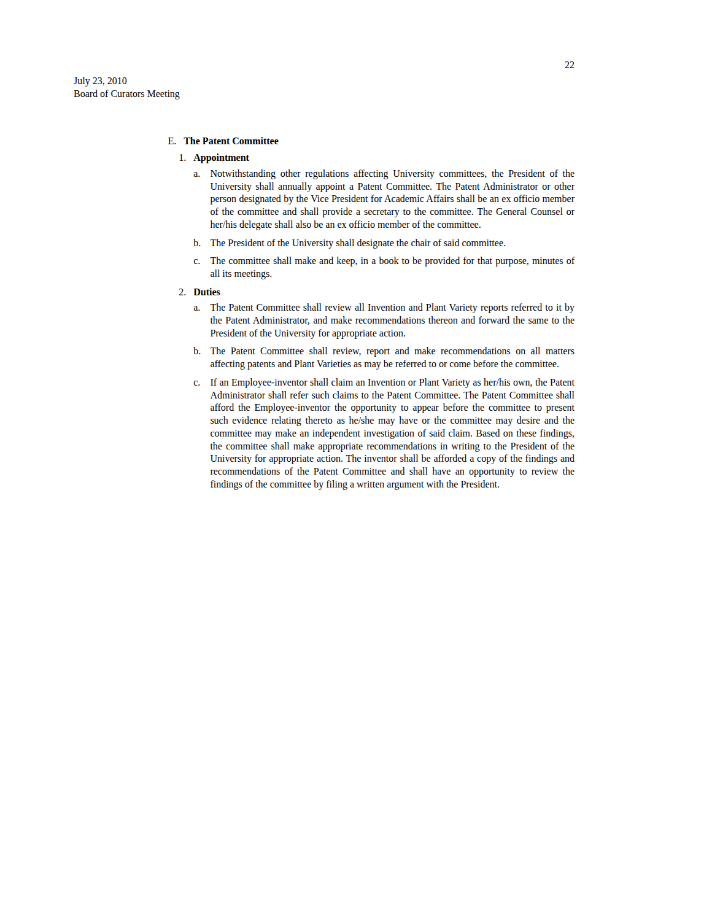22
July 23, 2010
Board of Curators Meeting
E. The Patent Committee
1. Appointment
a. Notwithstanding other regulations affecting University committees, the President of the University shall annually appoint a Patent Committee. The Patent Administrator or other person designated by the Vice President for Academic Affairs shall be an ex officio member of the committee and shall provide a secretary to the committee. The General Counsel or her/his delegate shall also be an ex officio member of the committee.
b. The President of the University shall designate the chair of said committee.
c. The committee shall make and keep, in a book to be provided for that purpose, minutes of all its meetings.
2. Duties
a. The Patent Committee shall review all Invention and Plant Variety reports referred to it by the Patent Administrator, and make recommendations thereon and forward the same to the President of the University for appropriate action.
b. The Patent Committee shall review, report and make recommendations on all matters affecting patents and Plant Varieties as may be referred to or come before the committee.
c. If an Employee-inventor shall claim an Invention or Plant Variety as her/his own, the Patent Administrator shall refer such claims to the Patent Committee. The Patent Committee shall afford the Employee-inventor the opportunity to appear before the committee to present such evidence relating thereto as he/she may have or the committee may desire and the committee may make an independent investigation of said claim. Based on these findings, the committee shall make appropriate recommendations in writing to the President of the University for appropriate action. The inventor shall be afforded a copy of the findings and recommendations of the Patent Committee and shall have an opportunity to review the findings of the committee by filing a written argument with the President.